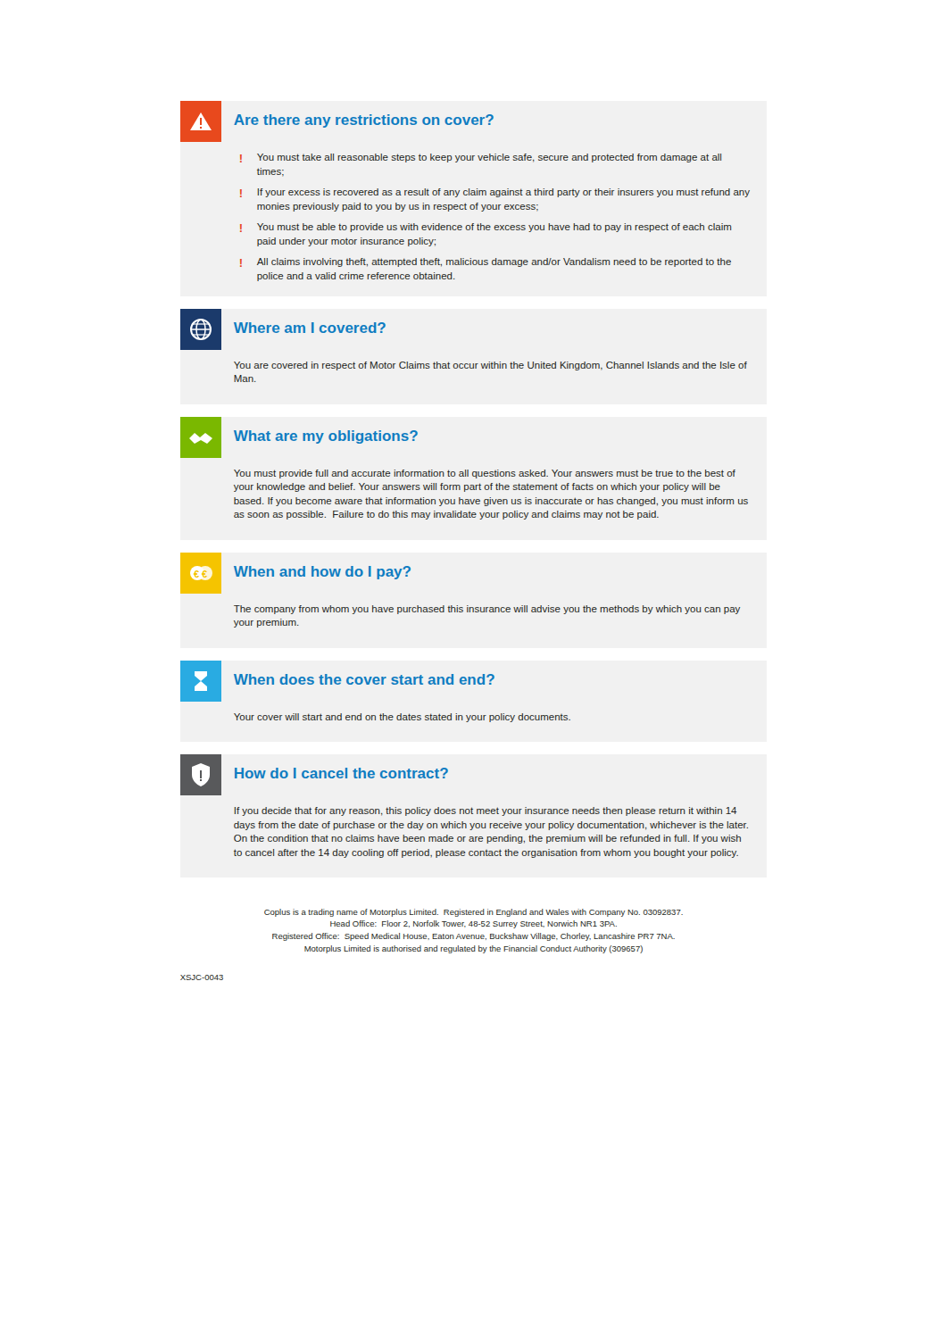Are there any restrictions on cover?
You must take all reasonable steps to keep your vehicle safe, secure and protected from damage at all times;
If your excess is recovered as a result of any claim against a third party or their insurers you must refund any monies previously paid to you by us in respect of your excess;
You must be able to provide us with evidence of the excess you have had to pay in respect of each claim paid under your motor insurance policy;
All claims involving theft, attempted theft, malicious damage and/or Vandalism need to be reported to the police and a valid crime reference obtained.
Where am I covered?
You are covered in respect of Motor Claims that occur within the United Kingdom, Channel Islands and the Isle of Man.
What are my obligations?
You must provide full and accurate information to all questions asked. Your answers must be true to the best of your knowledge and belief. Your answers will form part of the statement of facts on which your policy will be based. If you become aware that information you have given us is inaccurate or has changed, you must inform us as soon as possible. Failure to do this may invalidate your policy and claims may not be paid.
€ €
When and how do I pay?
The company from whom you have purchased this insurance will advise you the methods by which you can pay your premium.
When does the cover start and end?
Your cover will start and end on the dates stated in your policy documents.
How do I cancel the contract?
If you decide that for any reason, this policy does not meet your insurance needs then please return it within 14 days from the date of purchase or the day on which you receive your policy documentation, whichever is the later. On the condition that no claims have been made or are pending, the premium will be refunded in full. If you wish to cancel after the 14 day cooling off period, please contact the organisation from whom you bought your policy.
Coplus is a trading name of Motorplus Limited. Registered in England and Wales with Company No. 03092837.
Head Office: Floor 2, Norfolk Tower, 48-52 Surrey Street, Norwich NR1 3PA.
Registered Office: Speed Medical House, Eaton Avenue, Buckshaw Village, Chorley, Lancashire PR7 7NA.
Motorplus Limited is authorised and regulated by the Financial Conduct Authority (309657)
XSJC-0043